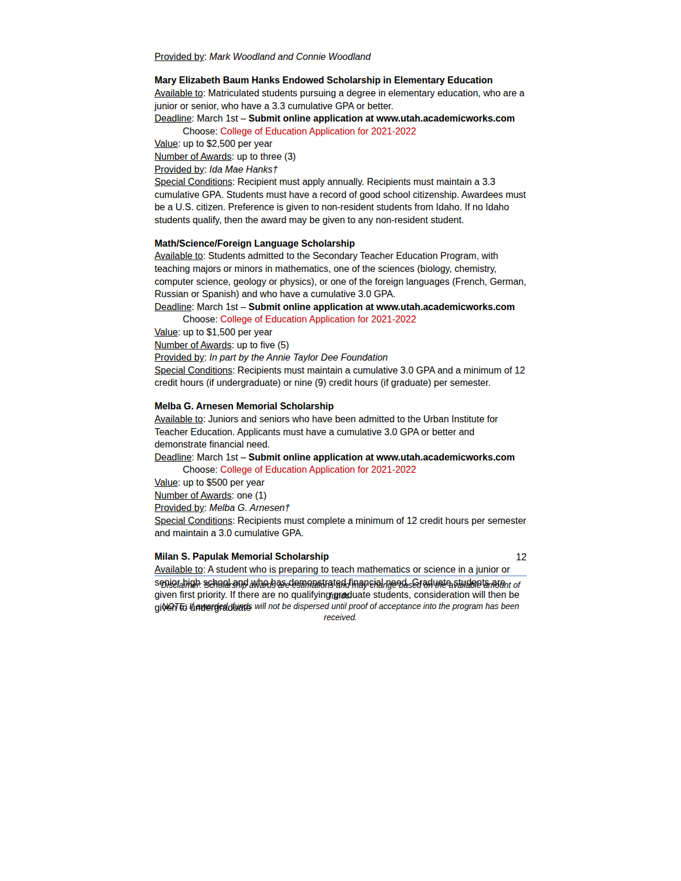Provided by: Mark Woodland and Connie Woodland
Mary Elizabeth Baum Hanks Endowed Scholarship in Elementary Education
Available to: Matriculated students pursuing a degree in elementary education, who are a junior or senior, who have a 3.3 cumulative GPA or better.
Deadline: March 1st – Submit online application at www.utah.academicworks.com
Choose: College of Education Application for 2021-2022
Value: up to $2,500 per year
Number of Awards: up to three (3)
Provided by: Ida Mae Hanks†
Special Conditions: Recipient must apply annually. Recipients must maintain a 3.3 cumulative GPA. Students must have a record of good school citizenship. Awardees must be a U.S. citizen. Preference is given to non-resident students from Idaho. If no Idaho students qualify, then the award may be given to any non-resident student.
Math/Science/Foreign Language Scholarship
Available to: Students admitted to the Secondary Teacher Education Program, with teaching majors or minors in mathematics, one of the sciences (biology, chemistry, computer science, geology or physics), or one of the foreign languages (French, German, Russian or Spanish) and who have a cumulative 3.0 GPA.
Deadline: March 1st – Submit online application at www.utah.academicworks.com
Choose: College of Education Application for 2021-2022
Value: up to $1,500 per year
Number of Awards: up to five (5)
Provided by: In part by the Annie Taylor Dee Foundation
Special Conditions: Recipients must maintain a cumulative 3.0 GPA and a minimum of 12 credit hours (if undergraduate) or nine (9) credit hours (if graduate) per semester.
Melba G. Arnesen Memorial Scholarship
Available to: Juniors and seniors who have been admitted to the Urban Institute for Teacher Education. Applicants must have a cumulative 3.0 GPA or better and demonstrate financial need.
Deadline: March 1st – Submit online application at www.utah.academicworks.com
Choose: College of Education Application for 2021-2022
Value: up to $500 per year
Number of Awards: one (1)
Provided by: Melba G. Arnesen†
Special Conditions: Recipients must complete a minimum of 12 credit hours per semester and maintain a 3.0 cumulative GPA.
Milan S. Papulak Memorial Scholarship
Available to: A student who is preparing to teach mathematics or science in a junior or senior high school and who has demonstrated financial need. Graduate students are given first priority. If there are no qualifying graduate students, consideration will then be given to undergraduate
12
Disclaimer: Scholarship awards are estimations and may change based on the available amount of funds.
NOTE: If awarded, funds will not be dispersed until proof of acceptance into the program has been received.